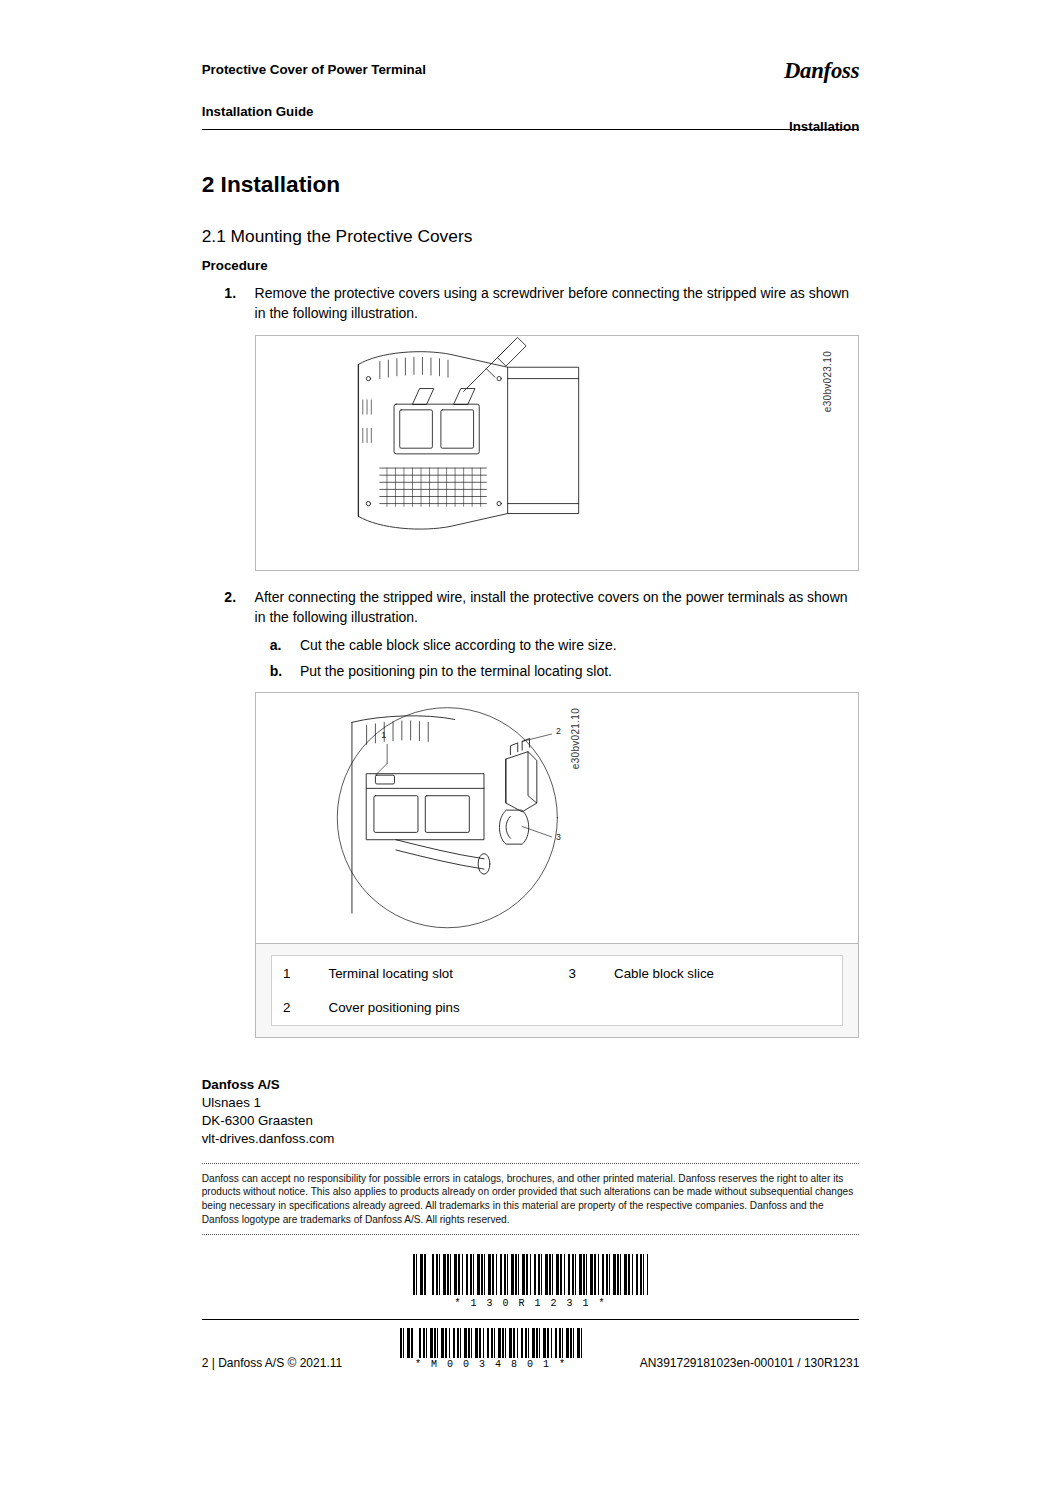Protective Cover of Power Terminal
Installation Guide
Danfoss
Installation
2 Installation
2.1 Mounting the Protective Covers
Procedure
Remove the protective covers using a screwdriver before connecting the stripped wire as shown in the following illustration.
e30bv023.10
After connecting the stripped wire, install the protective covers on the power terminals as shown in the following illustration.
Cut the cable block slice according to the wire size.
Put the positioning pin to the terminal locating slot.
e30bv021.10 1 2 3
| 1 | Terminal locating slot | 3 | Cable block slice |
| 2 | Cover positioning pins | | |
Danfoss A/S
Ulsnaes 1
DK-6300 Graasten
vlt-drives.danfoss.com
Danfoss can accept no responsibility for possible errors in catalogs, brochures, and other printed material. Danfoss reserves the right to alter its products without notice. This also applies to products already on order provided that such alterations can be made without subsequential changes being necessary in specifications already agreed. All trademarks in this material are property of the respective companies. Danfoss and the Danfoss logotype are trademarks of Danfoss A/S. All rights reserved.
* 1 3 0 R 1 2 3 1 *
2 | Danfoss A/S © 2021.11
* M 0 0 3 4 8 0 1 *
AN391729181023en-000101 / 130R1231